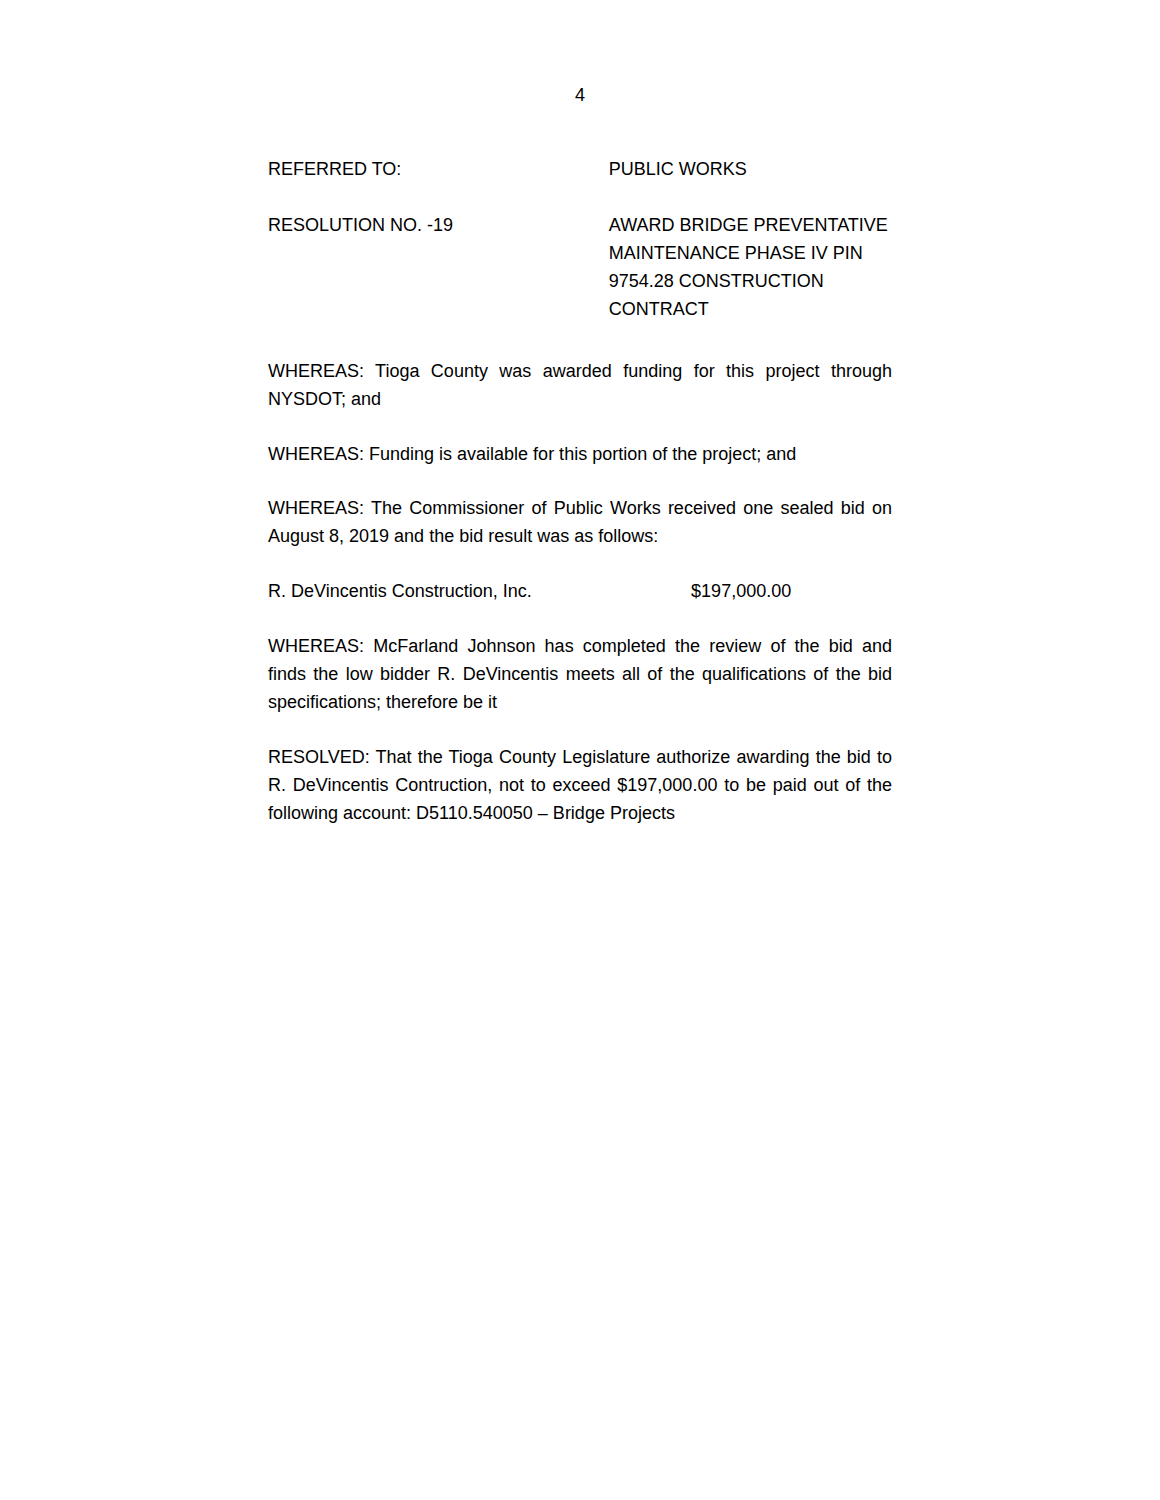4
REFERRED TO:
PUBLIC WORKS
RESOLUTION NO. -19
AWARD BRIDGE PREVENTATIVE MAINTENANCE PHASE IV PIN 9754.28 CONSTRUCTION CONTRACT
WHEREAS: Tioga County was awarded funding for this project through NYSDOT; and
WHEREAS: Funding is available for this portion of the project; and
WHEREAS: The Commissioner of Public Works received one sealed bid on August 8, 2019 and the bid result was as follows:
R. DeVincentis Construction, Inc.
$197,000.00
WHEREAS: McFarland Johnson has completed the review of the bid and finds the low bidder R. DeVincentis meets all of the qualifications of the bid specifications; therefore be it
RESOLVED: That the Tioga County Legislature authorize awarding the bid to R. DeVincentis Contruction, not to exceed $197,000.00 to be paid out of the following account: D5110.540050 – Bridge Projects